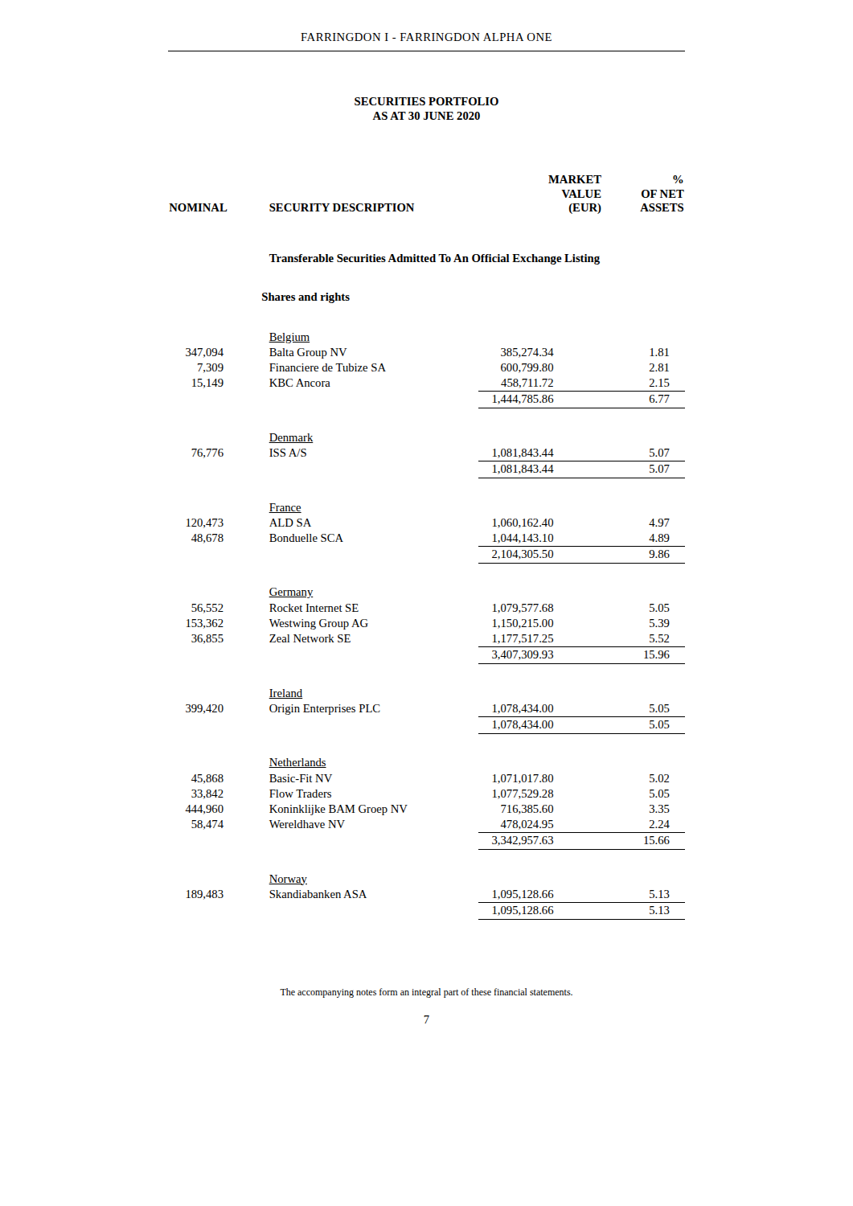FARRINGDON I - FARRINGDON ALPHA ONE
SECURITIES PORTFOLIO
AS AT 30 JUNE 2020
| NOMINAL | SECURITY DESCRIPTION | MARKET VALUE (EUR) | % OF NET ASSETS |
| --- | --- | --- | --- |
| | Transferable Securities Admitted To An Official Exchange Listing |
| | Shares and rights |
| | Belgium | | |
| 347,094 | Balta Group NV | 385,274.34 | 1.81 |
| 7,309 | Financiere de Tubize SA | 600,799.80 | 2.81 |
| 15,149 | KBC Ancora | 458,711.72 | 2.15 |
| | | 1,444,785.86 | 6.77 |
| | Denmark | | |
| 76,776 | ISS A/S | 1,081,843.44 | 5.07 |
| | | 1,081,843.44 | 5.07 |
| | France | | |
| 120,473 | ALD SA | 1,060,162.40 | 4.97 |
| 48,678 | Bonduelle SCA | 1,044,143.10 | 4.89 |
| | | 2,104,305.50 | 9.86 |
| | Germany | | |
| 56,552 | Rocket Internet SE | 1,079,577.68 | 5.05 |
| 153,362 | Westwing Group AG | 1,150,215.00 | 5.39 |
| 36,855 | Zeal Network SE | 1,177,517.25 | 5.52 |
| | | 3,407,309.93 | 15.96 |
| | Ireland | | |
| 399,420 | Origin Enterprises PLC | 1,078,434.00 | 5.05 |
| | | 1,078,434.00 | 5.05 |
| | Netherlands | | |
| 45,868 | Basic-Fit NV | 1,071,017.80 | 5.02 |
| 33,842 | Flow Traders | 1,077,529.28 | 5.05 |
| 444,960 | Koninklijke BAM Groep NV | 716,385.60 | 3.35 |
| 58,474 | Wereldhave NV | 478,024.95 | 2.24 |
| | | 3,342,957.63 | 15.66 |
| | Norway | | |
| 189,483 | Skandiabanken ASA | 1,095,128.66 | 5.13 |
| | | 1,095,128.66 | 5.13 |
The accompanying notes form an integral part of these financial statements.
7